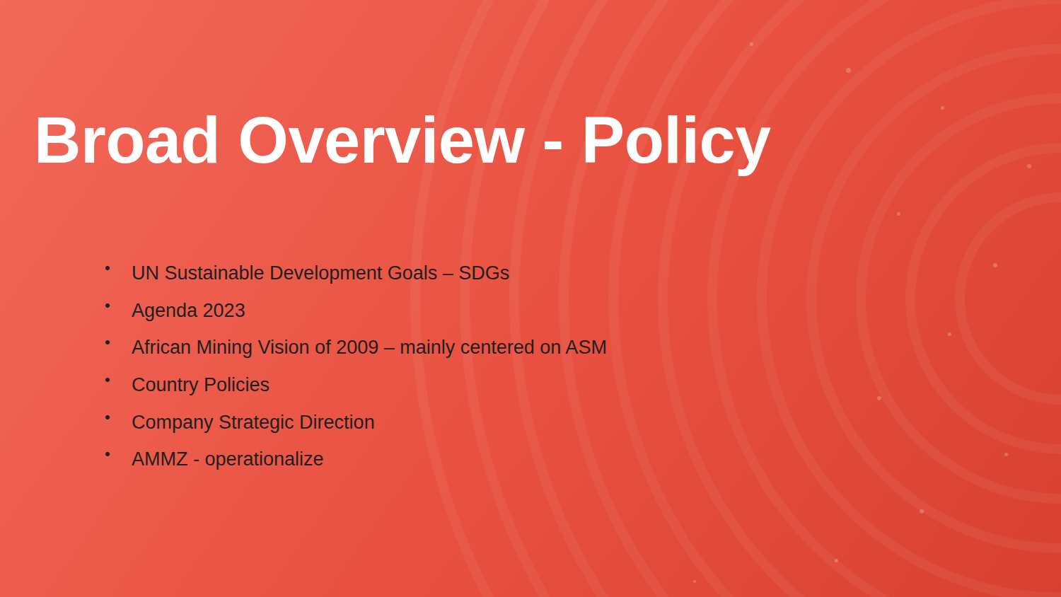Broad Overview - Policy
UN Sustainable Development Goals – SDGs
Agenda 2023
African Mining Vision of 2009 – mainly centered on ASM
Country Policies
Company Strategic Direction
AMMZ - operationalize